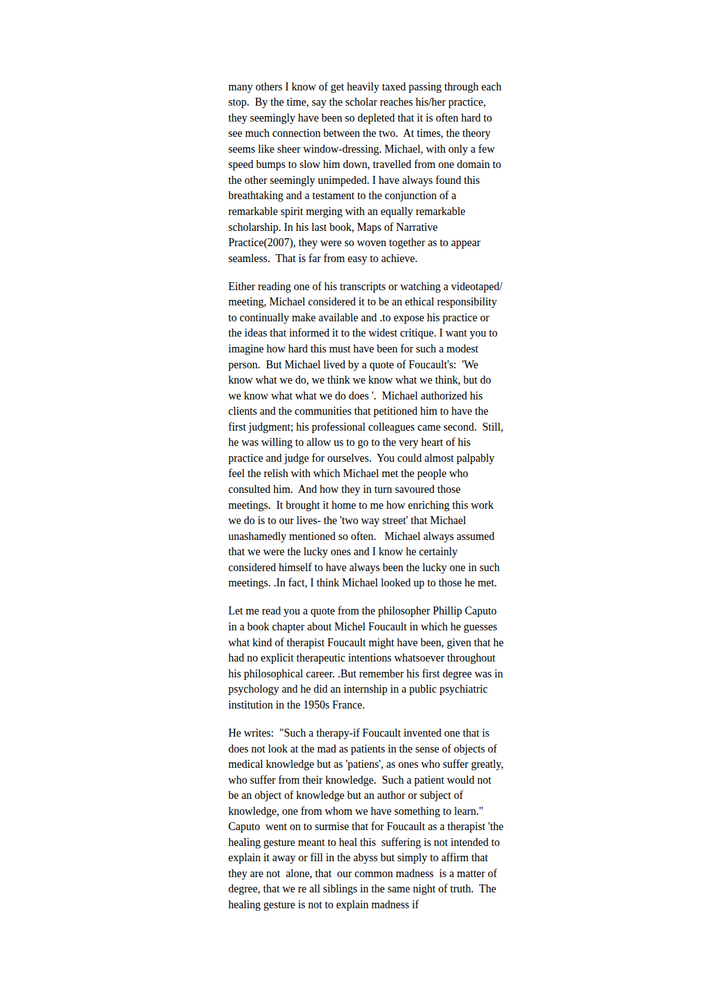many others I know of get heavily taxed passing through each stop. By the time, say the scholar reaches his/her practice, they seemingly have been so depleted that it is often hard to see much connection between the two. At times, the theory seems like sheer window-dressing. Michael, with only a few speed bumps to slow him down, travelled from one domain to the other seemingly unimpeded. I have always found this breathtaking and a testament to the conjunction of a remarkable spirit merging with an equally remarkable scholarship. In his last book, Maps of Narrative Practice(2007), they were so woven together as to appear seamless. That is far from easy to achieve.
Either reading one of his transcripts or watching a videotaped/ meeting, Michael considered it to be an ethical responsibility to continually make available and .to expose his practice or the ideas that informed it to the widest critique. I want you to imagine how hard this must have been for such a modest person. But Michael lived by a quote of Foucault's: 'We know what we do, we think we know what we think, but do we know what what we do does '. Michael authorized his clients and the communities that petitioned him to have the first judgment; his professional colleagues came second. Still, he was willing to allow us to go to the very heart of his practice and judge for ourselves. You could almost palpably feel the relish with which Michael met the people who consulted him. And how they in turn savoured those meetings. It brought it home to me how enriching this work we do is to our lives- the 'two way street' that Michael unashamedly mentioned so often. Michael always assumed that we were the lucky ones and I know he certainly considered himself to have always been the lucky one in such meetings. .In fact, I think Michael looked up to those he met.
Let me read you a quote from the philosopher Phillip Caputo in a book chapter about Michel Foucault in which he guesses what kind of therapist Foucault might have been, given that he had no explicit therapeutic intentions whatsoever throughout his philosophical career. .But remember his first degree was in psychology and he did an internship in a public psychiatric institution in the 1950s France.
He writes: "Such a therapy-if Foucault invented one that is does not look at the mad as patients in the sense of objects of medical knowledge but as 'patiens', as ones who suffer greatly, who suffer from their knowledge. Such a patient would not be an object of knowledge but an author or subject of knowledge, one from whom we have something to learn." Caputo went on to surmise that for Foucault as a therapist 'the healing gesture meant to heal this suffering is not intended to explain it away or fill in the abyss but simply to affirm that they are not alone, that our common madness is a matter of degree, that we re all siblings in the same night of truth. The healing gesture is not to explain madness if